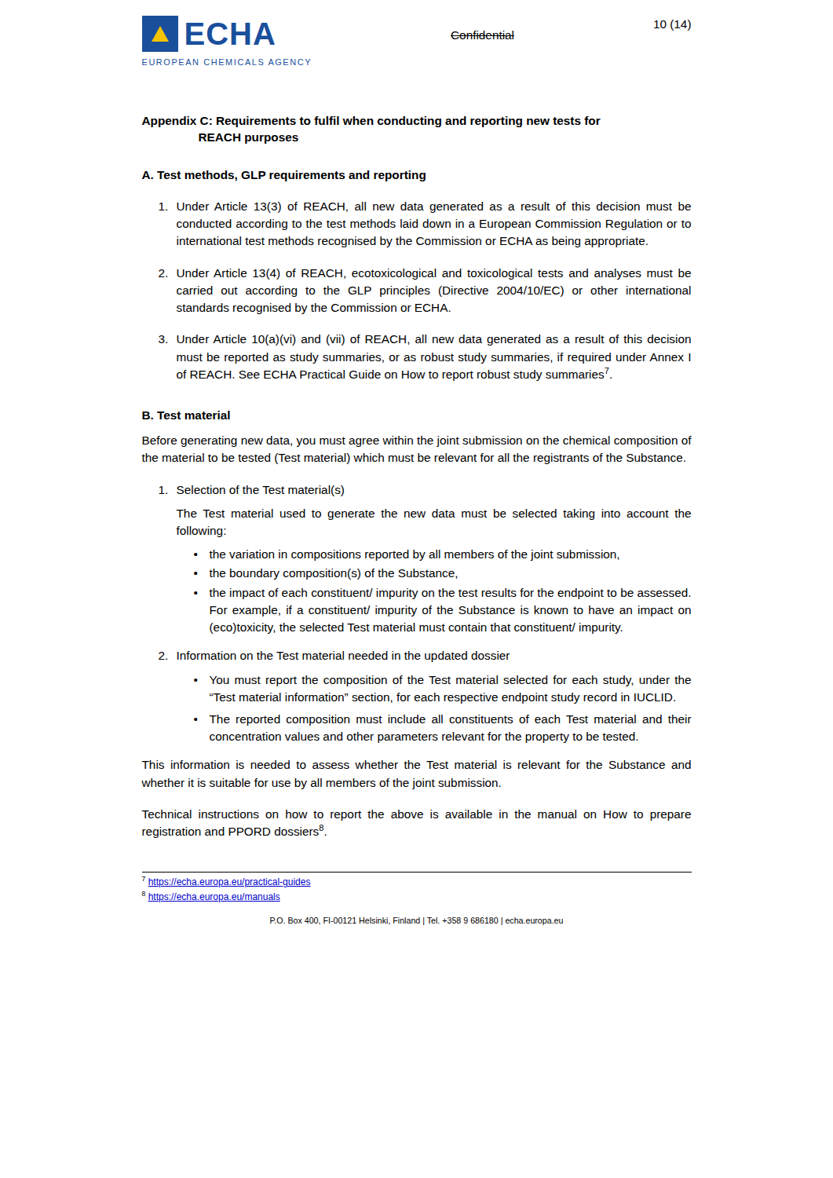ECHA
EUROPEAN CHEMICALS AGENCY
Confidential
10 (14)
Appendix C: Requirements to fulfil when conducting and reporting new tests for REACH purposes
A. Test methods, GLP requirements and reporting
Under Article 13(3) of REACH, all new data generated as a result of this decision must be conducted according to the test methods laid down in a European Commission Regulation or to international test methods recognised by the Commission or ECHA as being appropriate.
Under Article 13(4) of REACH, ecotoxicological and toxicological tests and analyses must be carried out according to the GLP principles (Directive 2004/10/EC) or other international standards recognised by the Commission or ECHA.
Under Article 10(a)(vi) and (vii) of REACH, all new data generated as a result of this decision must be reported as study summaries, or as robust study summaries, if required under Annex I of REACH. See ECHA Practical Guide on How to report robust study summaries7.
B. Test material
Before generating new data, you must agree within the joint submission on the chemical composition of the material to be tested (Test material) which must be relevant for all the registrants of the Substance.
Selection of the Test material(s)
The Test material used to generate the new data must be selected taking into account the following:
the variation in compositions reported by all members of the joint submission,
the boundary composition(s) of the Substance,
the impact of each constituent/ impurity on the test results for the endpoint to be assessed. For example, if a constituent/ impurity of the Substance is known to have an impact on (eco)toxicity, the selected Test material must contain that constituent/ impurity.
Information on the Test material needed in the updated dossier
You must report the composition of the Test material selected for each study, under the “Test material information” section, for each respective endpoint study record in IUCLID.
The reported composition must include all constituents of each Test material and their concentration values and other parameters relevant for the property to be tested.
This information is needed to assess whether the Test material is relevant for the Substance and whether it is suitable for use by all members of the joint submission.
Technical instructions on how to report the above is available in the manual on How to prepare registration and PPORD dossiers8.
7 https://echa.europa.eu/practical-guides
8 https://echa.europa.eu/manuals
P.O. Box 400, FI-00121 Helsinki, Finland | Tel. +358 9 686180 | echa.europa.eu